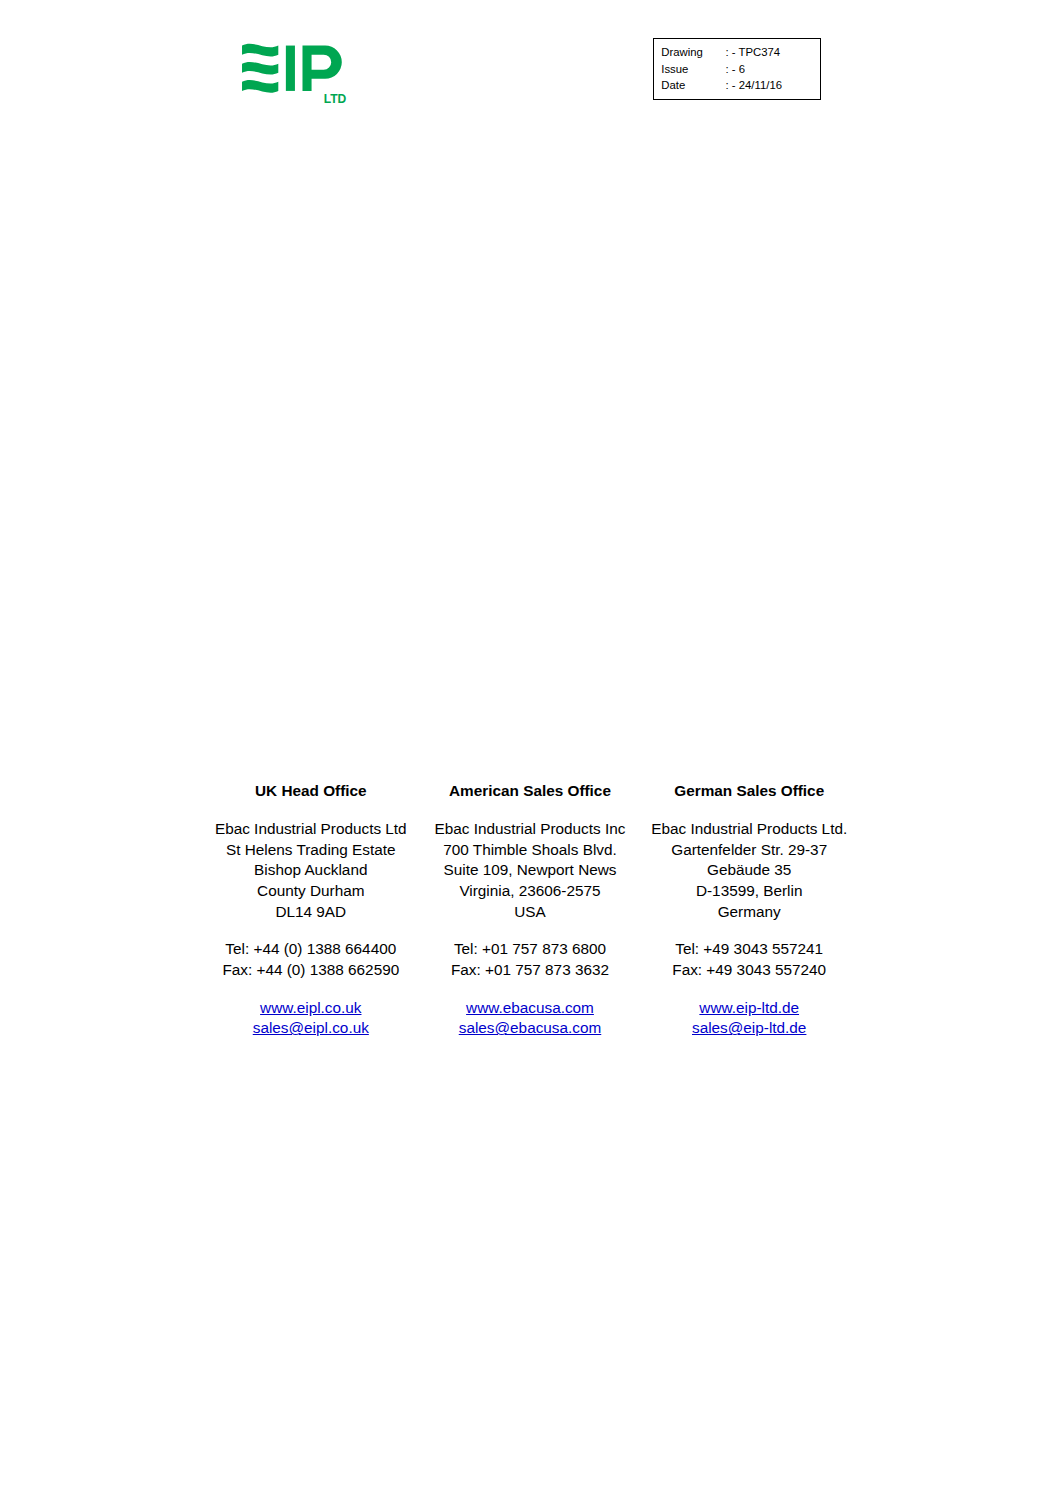LTD
| Drawing | : - TPC374 |
| Issue | : - 6 |
| Date | : - 24/11/16 |
UK Head Office
Ebac Industrial Products Ltd
St Helens Trading Estate
Bishop Auckland
County Durham
DL14 9AD
Tel: +44 (0) 1388 664400
Fax: +44 (0) 1388 662590
www.eipl.co.uk sales@eipl.co.uk
American Sales Office
Ebac Industrial Products Inc
700 Thimble Shoals Blvd.
Suite 109, Newport News
Virginia, 23606-2575
USA
Tel: +01 757 873 6800
Fax: +01 757 873 3632
www.ebacusa.com sales@ebacusa.com
German Sales Office
Ebac Industrial Products Ltd.
Gartenfelder Str. 29-37
Gebäude 35
D-13599, Berlin
Germany
Tel: +49 3043 557241
Fax: +49 3043 557240
www.eip-ltd.de sales@eip-ltd.de